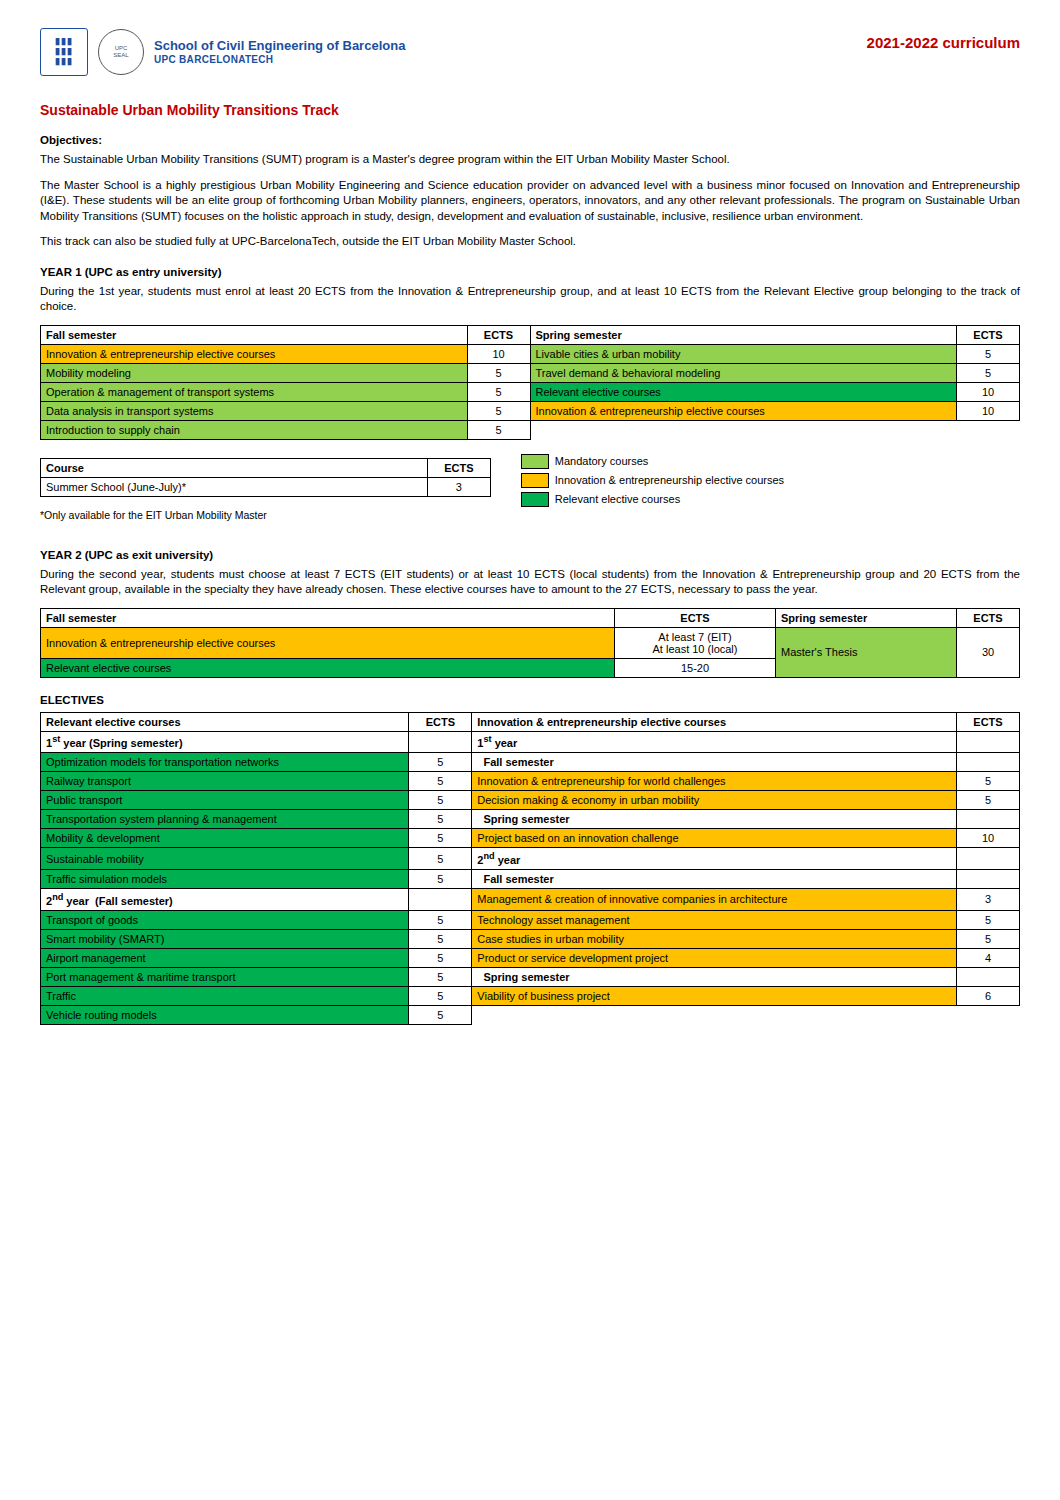▮▮▮
▮▮▮
▮▮▮
UPC
SEAL
School of Civil Engineering of Barcelona
UPC BARCELONATECH
2021-2022 curriculum
Sustainable Urban Mobility Transitions Track
Objectives:
The Sustainable Urban Mobility Transitions (SUMT) program is a Master's degree program within the EIT Urban Mobility Master School.
The Master School is a highly prestigious Urban Mobility Engineering and Science education provider on advanced level with a business minor focused on Innovation and Entrepreneurship (I&E). These students will be an elite group of forthcoming Urban Mobility planners, engineers, operators, innovators, and any other relevant professionals. The program on Sustainable Urban Mobility Transitions (SUMT) focuses on the holistic approach in study, design, development and evaluation of sustainable, inclusive, resilience urban environment.
This track can also be studied fully at UPC-BarcelonaTech, outside the EIT Urban Mobility Master School.
YEAR 1 (UPC as entry university)
During the 1st year, students must enrol at least 20 ECTS from the Innovation & Entrepreneurship group, and at least 10 ECTS from the Relevant Elective group belonging to the track of choice.
| Fall semester | ECTS | Spring semester | ECTS |
| --- | --- | --- | --- |
| Innovation & entrepreneurship elective courses | 10 | Livable cities & urban mobility | 5 |
| Mobility modeling | 5 | Travel demand & behavioral modeling | 5 |
| Operation & management of transport systems | 5 | Relevant elective courses | 10 |
| Data analysis in transport systems | 5 | Innovation & entrepreneurship elective courses | 10 |
| Introduction to supply chain | 5 | | |
| Course | ECTS |
| --- | --- |
| Summer School (June-July)* | 3 |
*Only available for the EIT Urban Mobility Master
| | Mandatory courses |
| | Innovation & entrepreneurship elective courses |
| | Relevant elective courses |
YEAR 2 (UPC as exit university)
During the second year, students must choose at least 7 ECTS (EIT students) or at least 10 ECTS (local students) from the Innovation & Entrepreneurship group and 20 ECTS from the Relevant group, available in the specialty they have already chosen. These elective courses have to amount to the 27 ECTS, necessary to pass the year.
| Fall semester | ECTS | Spring semester | ECTS |
| --- | --- | --- | --- |
| Innovation & entrepreneurship elective courses | At least 7 (EIT) At least 10 (local) | Master's Thesis | 30 |
| Relevant elective courses | 15-20 |
ELECTIVES
| Relevant elective courses | ECTS | Innovation & entrepreneurship elective courses | ECTS |
| --- | --- | --- | --- |
| 1 st year (Spring semester) | | 1 st year | |
| Optimization models for transportation networks | 5 | Fall semester | |
| Railway transport | 5 | Innovation & entrepreneurship for world challenges | 5 |
| Public transport | 5 | Decision making & economy in urban mobility | 5 |
| Transportation system planning & management | 5 | Spring semester | |
| Mobility & development | 5 | Project based on an innovation challenge | 10 |
| Sustainable mobility | 5 | 2 nd year | |
| Traffic simulation models | 5 | Fall semester | |
| 2 nd year (Fall semester) | | Management & creation of innovative companies in architecture | 3 |
| Transport of goods | 5 | Technology asset management | 5 |
| Smart mobility (SMART) | 5 | Case studies in urban mobility | 5 |
| Airport management | 5 | Product or service development project | 4 |
| Port management & maritime transport | 5 | Spring semester | |
| Traffic | 5 | Viability of business project | 6 |
| Vehicle routing models | 5 | | |